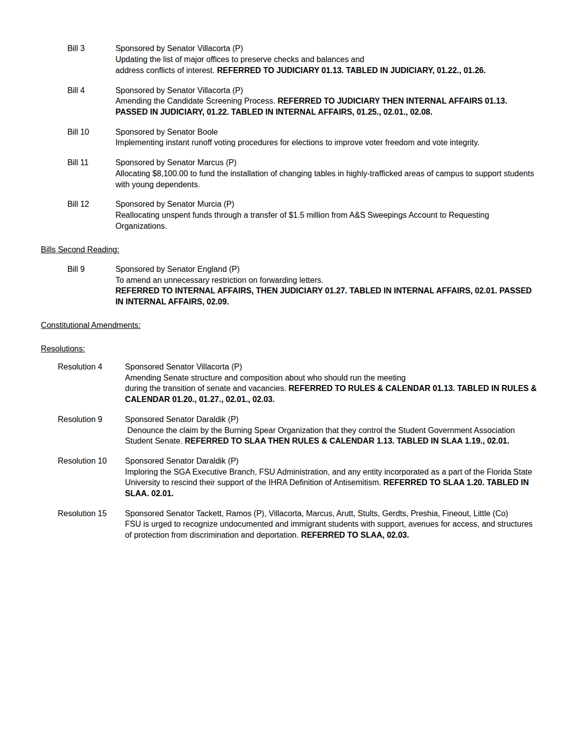Bill 3
Sponsored by Senator Villacorta (P)
Updating the list of major offices to preserve checks and balances and
address conflicts of interest. REFERRED TO JUDICIARY 01.13. TABLED IN JUDICIARY, 01.22., 01.26.
Bill 4
Sponsored by Senator Villacorta (P)
Amending the Candidate Screening Process. REFERRED TO JUDICIARY THEN INTERNAL AFFAIRS 01.13. PASSED IN JUDICIARY, 01.22. TABLED IN INTERNAL AFFAIRS, 01.25., 02.01., 02.08.
Bill 10
Sponsored by Senator Boole
Implementing instant runoff voting procedures for elections to improve voter freedom and vote integrity.
Bill 11
Sponsored by Senator Marcus (P)
Allocating $8,100.00 to fund the installation of changing tables in highly-trafficked areas of campus to support students with young dependents.
Bill 12
Sponsored by Senator Murcia (P)
Reallocating unspent funds through a transfer of $1.5 million from A&S Sweepings Account to Requesting Organizations.
Bills Second Reading:
Bill 9
Sponsored by Senator England (P)
To amend an unnecessary restriction on forwarding letters.
REFERRED TO INTERNAL AFFAIRS, THEN JUDICIARY 01.27. TABLED IN INTERNAL AFFAIRS, 02.01. PASSED IN INTERNAL AFFAIRS, 02.09.
Constitutional Amendments:
Resolutions:
Resolution 4
Sponsored Senator Villacorta (P)
Amending Senate structure and composition about who should run the meeting
during the transition of senate and vacancies. REFERRED TO RULES & CALENDAR 01.13. TABLED IN RULES & CALENDAR 01.20., 01.27., 02.01., 02.03.
Resolution 9
Sponsored Senator Daraldik (P)
Denounce the claim by the Burning Spear Organization that they control the Student Government Association Student Senate. REFERRED TO SLAA THEN RULES & CALENDAR 1.13. TABLED IN SLAA 1.19., 02.01.
Resolution 10
Sponsored Senator Daraldik (P)
Imploring the SGA Executive Branch, FSU Administration, and any entity incorporated as a part of the Florida State University to rescind their support of the IHRA Definition of Antisemitism. REFERRED TO SLAA 1.20. TABLED IN SLAA. 02.01.
Resolution 15
Sponsored Senator Tackett, Ramos (P), Villacorta, Marcus, Arutt, Stults, Gerdts, Preshia, Fineout, Little (Co)
FSU is urged to recognize undocumented and immigrant students with support, avenues for access, and structures of protection from discrimination and deportation. REFERRED TO SLAA, 02.03.